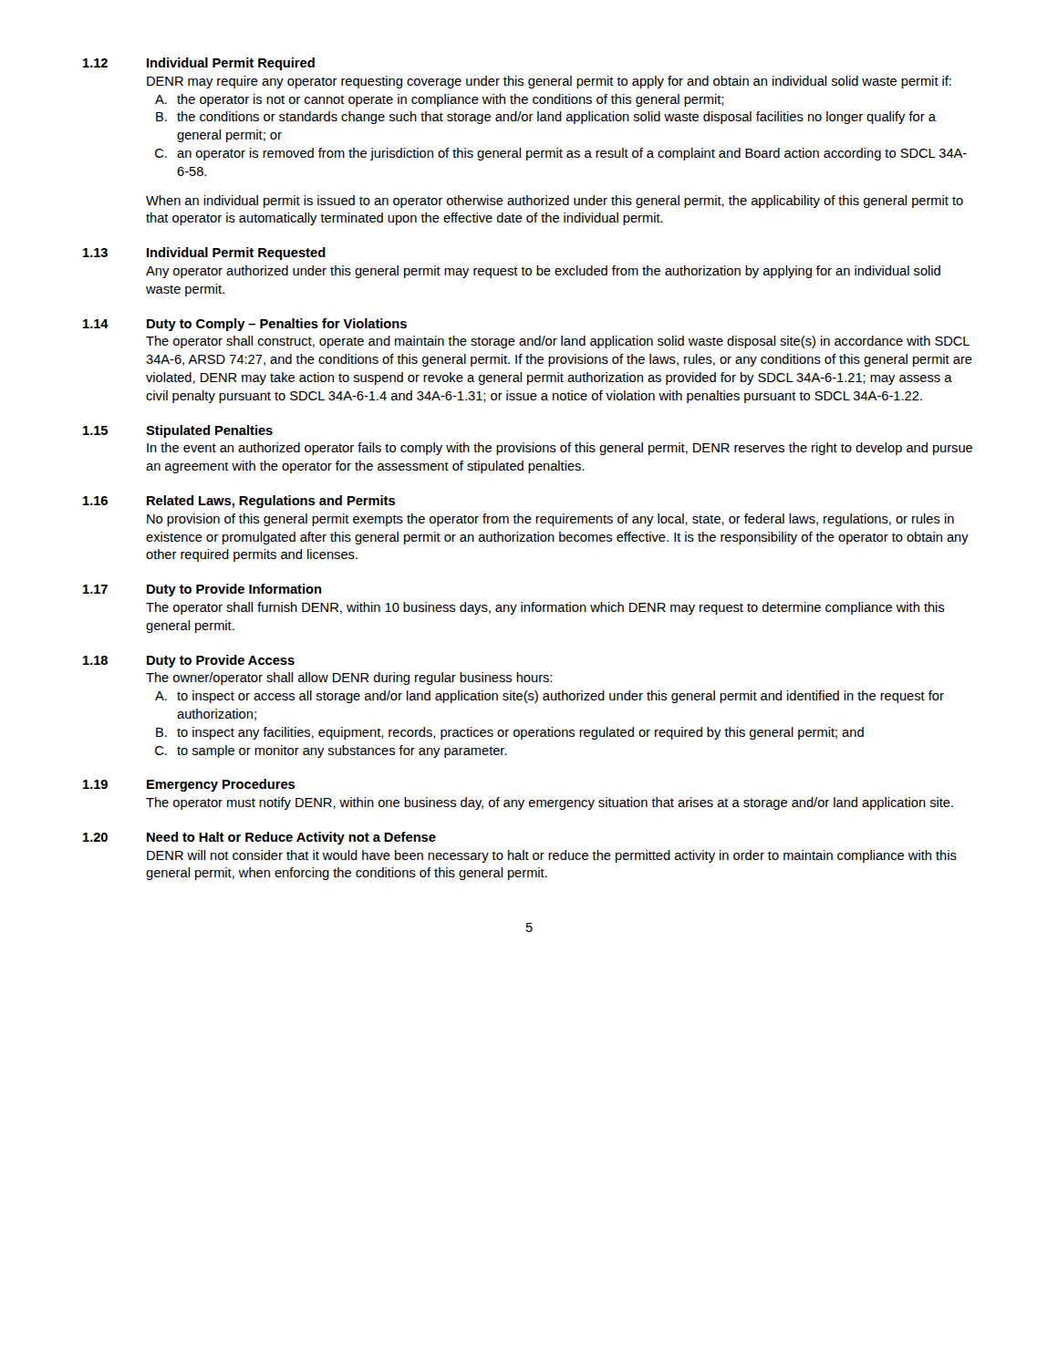1.12
Individual Permit Required
DENR may require any operator requesting coverage under this general permit to apply for and obtain an individual solid waste permit if:
the operator is not or cannot operate in compliance with the conditions of this general permit;
the conditions or standards change such that storage and/or land application solid waste disposal facilities no longer qualify for a general permit; or
an operator is removed from the jurisdiction of this general permit as a result of a complaint and Board action according to SDCL 34A-6-58.
When an individual permit is issued to an operator otherwise authorized under this general permit, the applicability of this general permit to that operator is automatically terminated upon the effective date of the individual permit.
1.13
Individual Permit Requested
Any operator authorized under this general permit may request to be excluded from the authorization by applying for an individual solid waste permit.
1.14
Duty to Comply – Penalties for Violations
The operator shall construct, operate and maintain the storage and/or land application solid waste disposal site(s) in accordance with SDCL 34A-6, ARSD 74:27, and the conditions of this general permit. If the provisions of the laws, rules, or any conditions of this general permit are violated, DENR may take action to suspend or revoke a general permit authorization as provided for by SDCL 34A-6-1.21; may assess a civil penalty pursuant to SDCL 34A-6-1.4 and 34A-6-1.31; or issue a notice of violation with penalties pursuant to SDCL 34A-6-1.22.
1.15
Stipulated Penalties
In the event an authorized operator fails to comply with the provisions of this general permit, DENR reserves the right to develop and pursue an agreement with the operator for the assessment of stipulated penalties.
1.16
Related Laws, Regulations and Permits
No provision of this general permit exempts the operator from the requirements of any local, state, or federal laws, regulations, or rules in existence or promulgated after this general permit or an authorization becomes effective. It is the responsibility of the operator to obtain any other required permits and licenses.
1.17
Duty to Provide Information
The operator shall furnish DENR, within 10 business days, any information which DENR may request to determine compliance with this general permit.
1.18
Duty to Provide Access
The owner/operator shall allow DENR during regular business hours:
to inspect or access all storage and/or land application site(s) authorized under this general permit and identified in the request for authorization;
to inspect any facilities, equipment, records, practices or operations regulated or required by this general permit; and
to sample or monitor any substances for any parameter.
1.19
Emergency Procedures
The operator must notify DENR, within one business day, of any emergency situation that arises at a storage and/or land application site.
1.20
Need to Halt or Reduce Activity not a Defense
DENR will not consider that it would have been necessary to halt or reduce the permitted activity in order to maintain compliance with this general permit, when enforcing the conditions of this general permit.
5